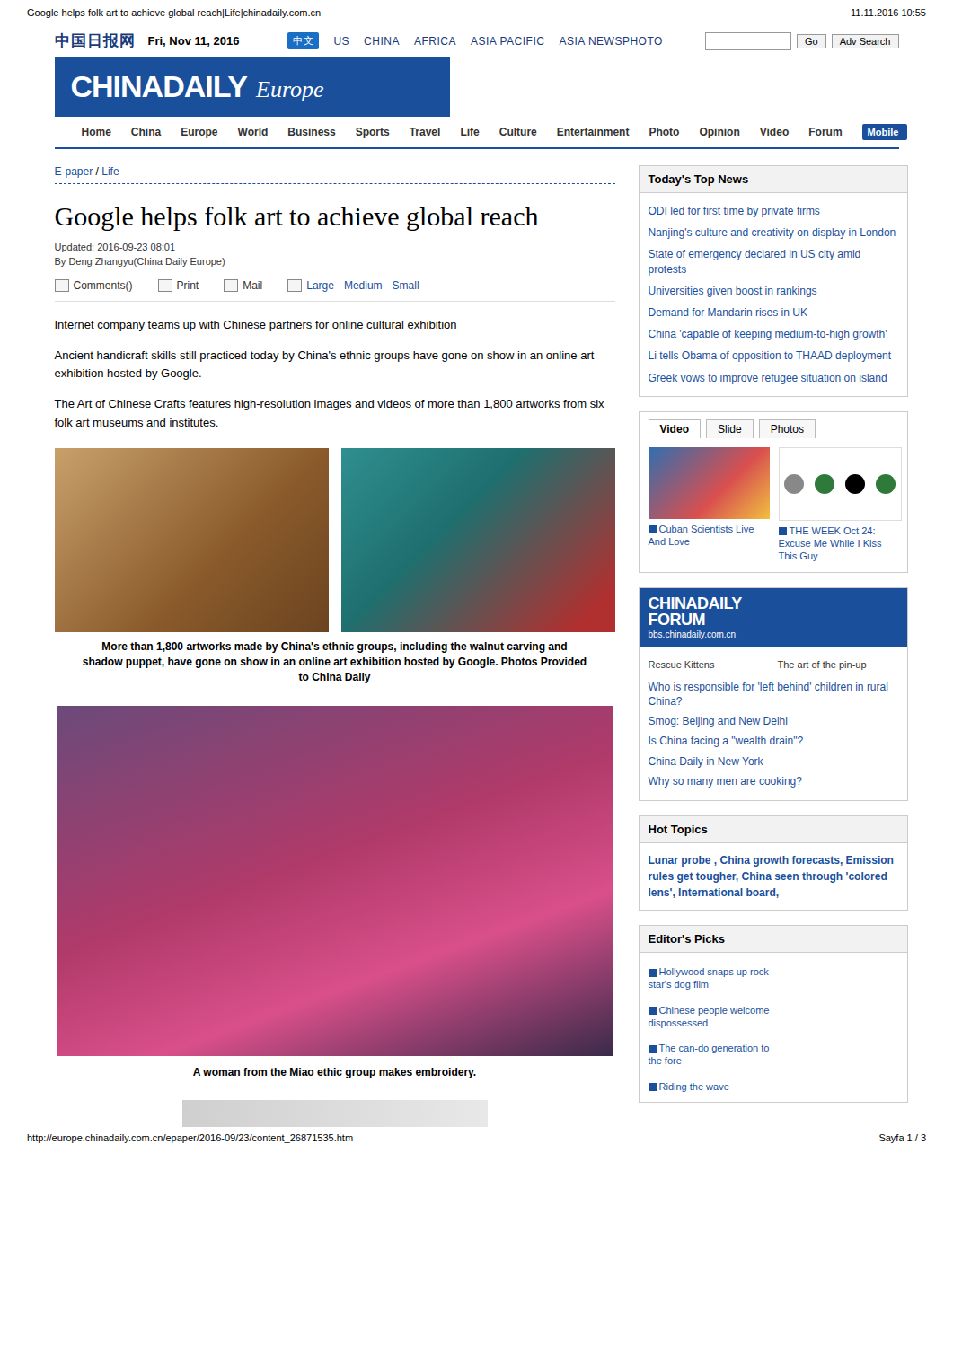Google helps folk art to achieve global reach|Life|chinadaily.com.cn
11.11.2016 10:55
中国日报网
Fri, Nov 11, 2016
中文 US CHINA AFRICA ASIA PACIFIC ASIA NEWSPHOTO
Go Adv Search
CHINADAILY Europe
Home China Europe World Business Sports Travel Life Culture Entertainment Photo Opinion Video Forum Mobile
E-paper / Life
Google helps folk art to achieve global reach
Updated: 2016-09-23 08:01
By Deng Zhangyu(China Daily Europe)
Comments() Print Mail Large Medium Small
Internet company teams up with Chinese partners for online cultural exhibition
Ancient handicraft skills still practiced today by China's ethnic groups have gone on show in an online art exhibition hosted by Google.
The Art of Chinese Crafts features high-resolution images and videos of more than 1,800 artworks from six folk art museums and institutes.
More than 1,800 artworks made by China's ethnic groups, including the walnut carving and shadow puppet, have gone on show in an online art exhibition hosted by Google. Photos Provided to China Daily
A woman from the Miao ethic group makes embroidery.
Today's Top News
ODI led for first time by private firms
Nanjing's culture and creativity on display in London
State of emergency declared in US city amid protests
Universities given boost in rankings
Demand for Mandarin rises in UK
China 'capable of keeping medium-to-high growth'
Li tells Obama of opposition to THAAD deployment
Greek vows to improve refugee situation on island
Video Slide Photos
Cuban Scientists Live And Love
THE WEEK Oct 24: Excuse Me While I Kiss This Guy
CHINADAILY
FORUM
bbs.chinadaily.com.cn
Rescue Kittens
The art of the pin-up
Who is responsible for 'left behind' children in rural China? Smog: Beijing and New Delhi Is China facing a "wealth drain"? China Daily in New York Why so many men are cooking?
Hot Topics
Lunar probe , China growth forecasts, Emission rules get tougher, China seen through 'colored lens', International board,
Editor's Picks
Hollywood snaps up rock star's dog film
Chinese people welcome dispossessed
The can-do generation to the fore
Riding the wave
http://europe.chinadaily.com.cn/epaper/2016-09/23/content_26871535.htm
Sayfa 1 / 3